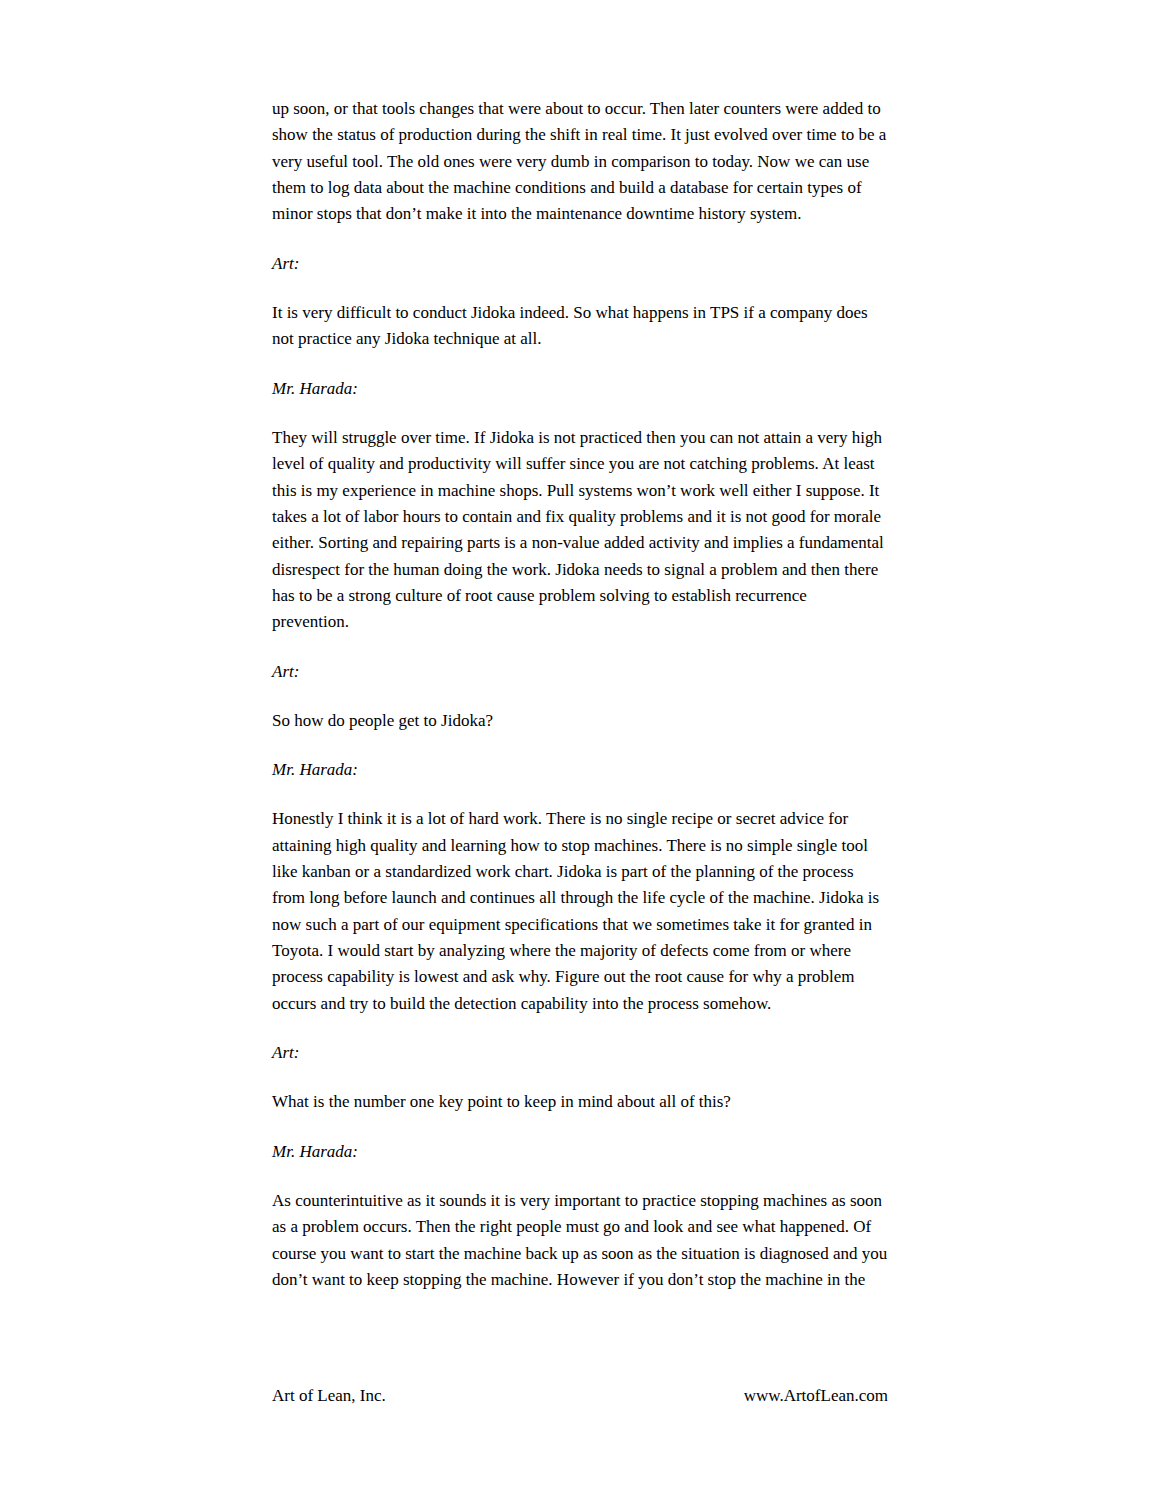up soon, or that tools changes that were about to occur. Then later counters were added to show the status of production during the shift in real time. It just evolved over time to be a very useful tool. The old ones were very dumb in comparison to today. Now we can use them to log data about the machine conditions and build a database for certain types of minor stops that don’t make it into the maintenance downtime history system.
Art:
It is very difficult to conduct Jidoka indeed. So what happens in TPS if a company does not practice any Jidoka technique at all.
Mr. Harada:
They will struggle over time. If Jidoka is not practiced then you can not attain a very high level of quality and productivity will suffer since you are not catching problems. At least this is my experience in machine shops. Pull systems won’t work well either I suppose. It takes a lot of labor hours to contain and fix quality problems and it is not good for morale either. Sorting and repairing parts is a non-value added activity and implies a fundamental disrespect for the human doing the work. Jidoka needs to signal a problem and then there has to be a strong culture of root cause problem solving to establish recurrence prevention.
Art:
So how do people get to Jidoka?
Mr. Harada:
Honestly I think it is a lot of hard work. There is no single recipe or secret advice for attaining high quality and learning how to stop machines. There is no simple single tool like kanban or a standardized work chart. Jidoka is part of the planning of the process from long before launch and continues all through the life cycle of the machine. Jidoka is now such a part of our equipment specifications that we sometimes take it for granted in Toyota. I would start by analyzing where the majority of defects come from or where process capability is lowest and ask why. Figure out the root cause for why a problem occurs and try to build the detection capability into the process somehow.
Art:
What is the number one key point to keep in mind about all of this?
Mr. Harada:
As counterintuitive as it sounds it is very important to practice stopping machines as soon as a problem occurs. Then the right people must go and look and see what happened. Of course you want to start the machine back up as soon as the situation is diagnosed and you don’t want to keep stopping the machine. However if you don’t stop the machine in the
Art of Lean, Inc. www.ArtofLean.com